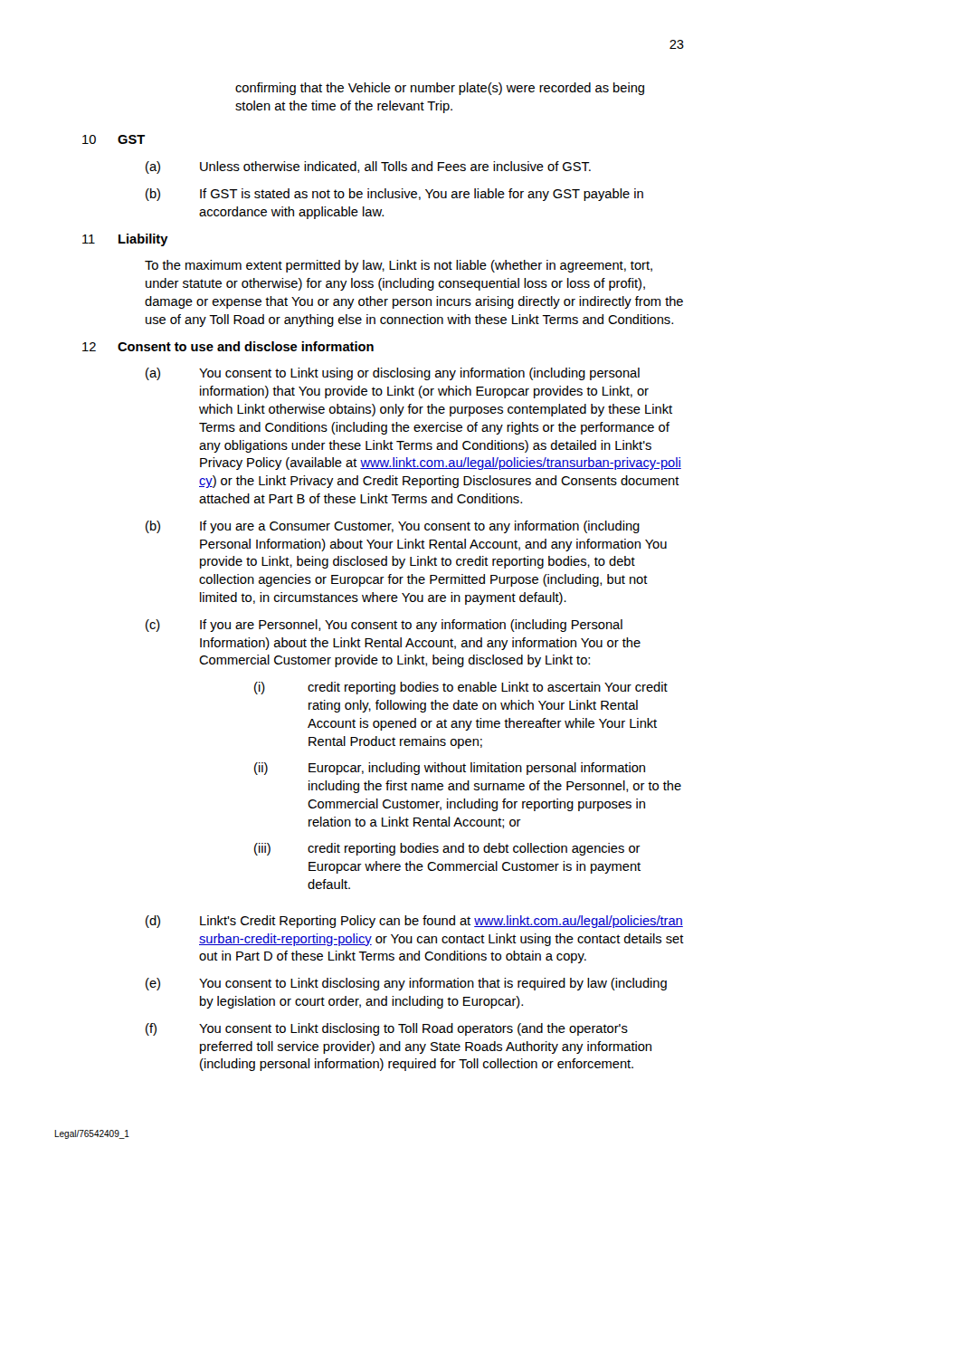23
confirming that the Vehicle or number plate(s) were recorded as being stolen at the time of the relevant Trip.
10
GST
(a)
Unless otherwise indicated, all Tolls and Fees are inclusive of GST.
(b)
If GST is stated as not to be inclusive, You are liable for any GST payable in accordance with applicable law.
11
Liability
To the maximum extent permitted by law, Linkt is not liable (whether in agreement, tort, under statute or otherwise) for any loss (including consequential loss or loss of profit), damage or expense that You or any other person incurs arising directly or indirectly from the use of any Toll Road or anything else in connection with these Linkt Terms and Conditions.
12
Consent to use and disclose information
(a)
You consent to Linkt using or disclosing any information (including personal information) that You provide to Linkt (or which Europcar provides to Linkt, or which Linkt otherwise obtains) only for the purposes contemplated by these Linkt Terms and Conditions (including the exercise of any rights or the performance of any obligations under these Linkt Terms and Conditions) as detailed in Linkt's Privacy Policy (available at www.linkt.com.au/legal/policies/transurban-privacy-policy) or the Linkt Privacy and Credit Reporting Disclosures and Consents document attached at Part B of these Linkt Terms and Conditions.
(b)
If you are a Consumer Customer, You consent to any information (including Personal Information) about Your Linkt Rental Account, and any information You provide to Linkt, being disclosed by Linkt to credit reporting bodies, to debt collection agencies or Europcar for the Permitted Purpose (including, but not limited to, in circumstances where You are in payment default).
(c)
If you are Personnel, You consent to any information (including Personal Information) about the Linkt Rental Account, and any information You or the Commercial Customer provide to Linkt, being disclosed by Linkt to:
(i)
credit reporting bodies to enable Linkt to ascertain Your credit rating only, following the date on which Your Linkt Rental Account is opened or at any time thereafter while Your Linkt Rental Product remains open;
(ii)
Europcar, including without limitation personal information including the first name and surname of the Personnel, or to the Commercial Customer, including for reporting purposes in relation to a Linkt Rental Account; or
(iii)
credit reporting bodies and to debt collection agencies or Europcar where the Commercial Customer is in payment default.
(d)
Linkt's Credit Reporting Policy can be found at www.linkt.com.au/legal/policies/transurban-credit-reporting-policy or You can contact Linkt using the contact details set out in Part D of these Linkt Terms and Conditions to obtain a copy.
(e)
You consent to Linkt disclosing any information that is required by law (including by legislation or court order, and including to Europcar).
(f)
You consent to Linkt disclosing to Toll Road operators (and the operator's preferred toll service provider) and any State Roads Authority any information (including personal information) required for Toll collection or enforcement.
Legal/76542409_1